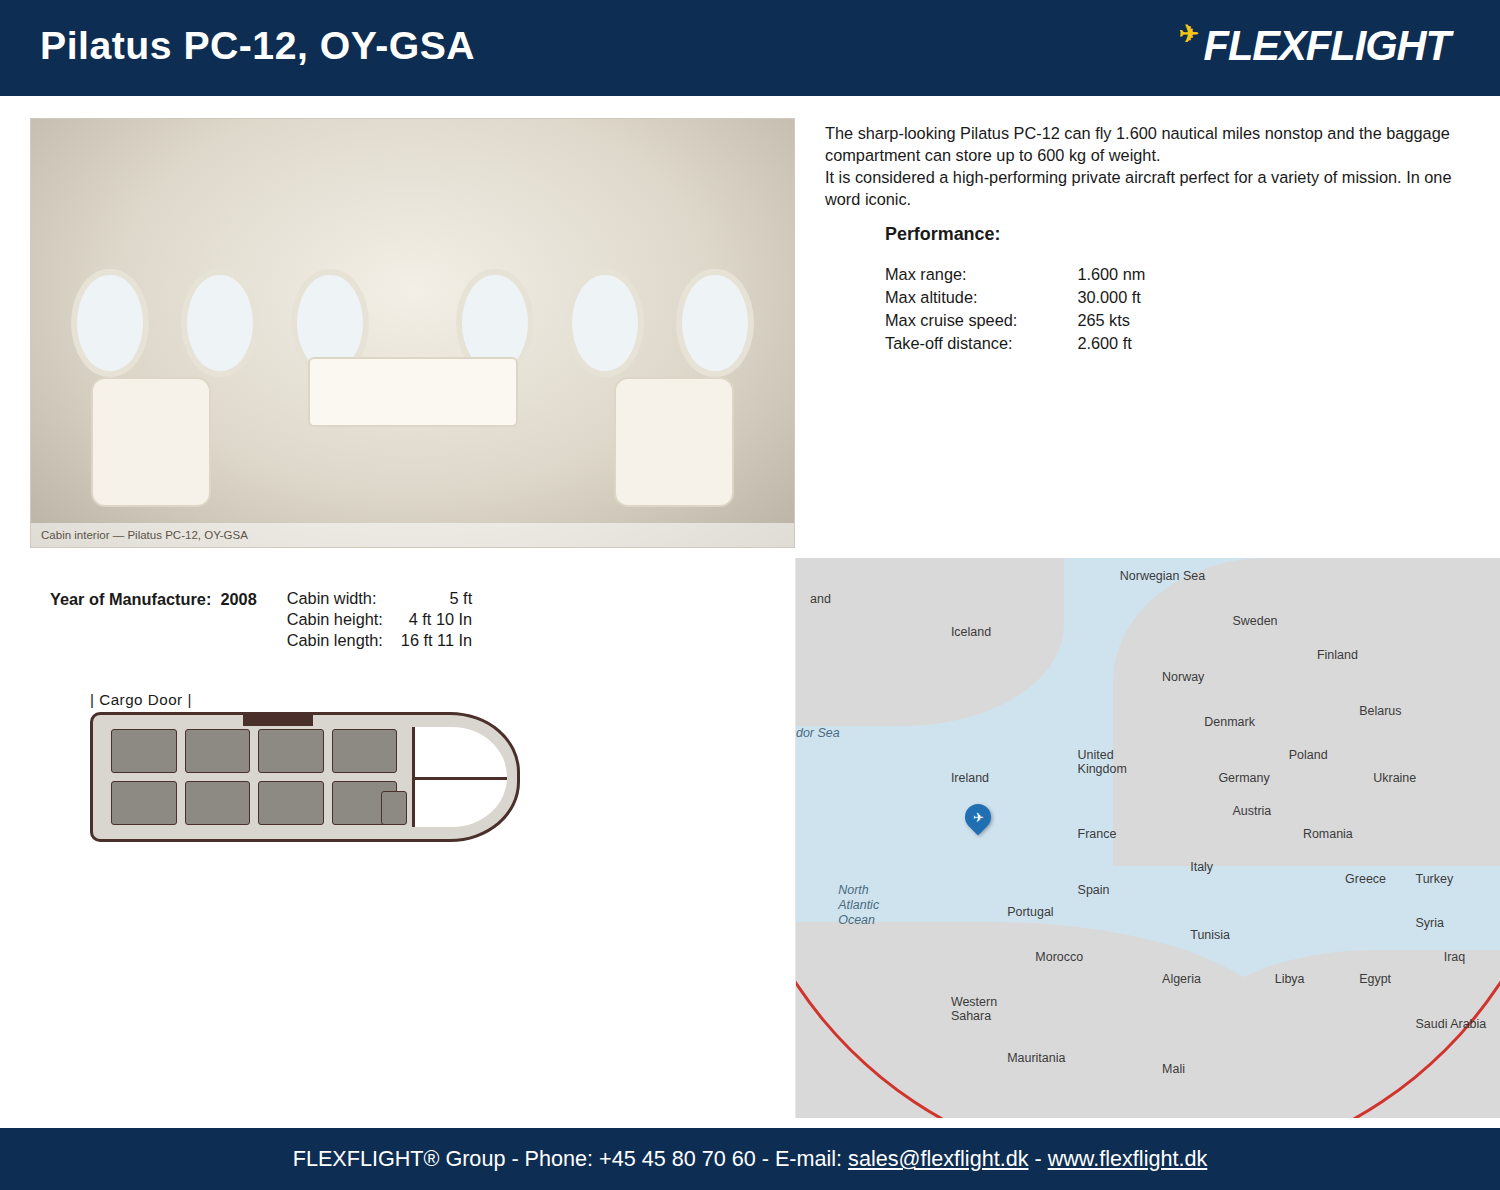Pilatus PC-12, OY-GSA
✈FLEXFLIGHT
The sharp-looking Pilatus PC-12 can fly 1.600 nautical miles nonstop and the baggage compartment can store up to 600 kg of weight.
It is considered a high-performing private aircraft perfect for a variety of mission. In one word iconic.
Performance:
| Max range: | 1.600 nm |
| Max altitude: | 30.000 ft |
| Max cruise speed: | 265 kts |
| Take-off distance: | 2.600 ft |
Year of Manufacture: 2008
| Cabin width: | 5 ft |
| Cabin height: | 4 ft 10 In |
| Cabin length: | 16 ft 11 In |
| Cargo Door |
Norwegian Sea Iceland Sweden Finland Norway and dor Sea Denmark Belarus Ireland United
Kingdom Germany Poland Ukraine Austria France Romania Italy Spain Greece Turkey Portugal North
Atlantic
Ocean Tunisia Syria Iraq Morocco Algeria Libya Egypt Western
Sahara Saudi Arabia Mauritania Mali
FLEXFLIGHT® Group - Phone: +45 45 80 70 60 - E-mail: sales@flexflight.dk - www.flexflight.dk